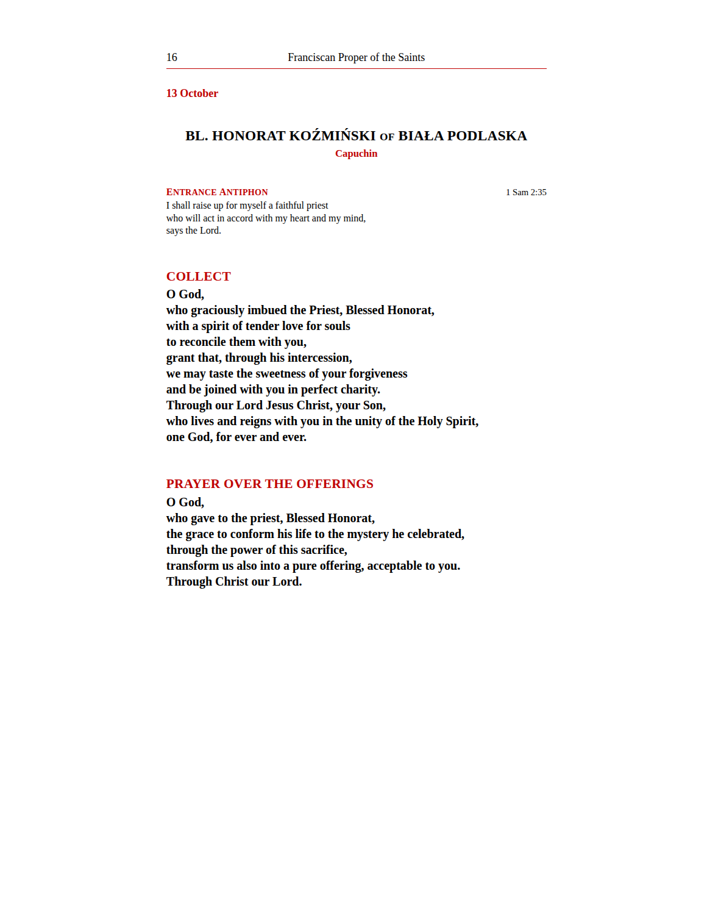16
Franciscan Proper of the Saints
13 October
BL. HONORAT KOŹMIŃSKI OF BIAŁA PODLASKA
Capuchin
ENTRANCE ANTIPHON 1 Sam 2:35
I shall raise up for myself a faithful priest
who will act in accord with my heart and my mind,
says the Lord.
COLLECT
O God,
who graciously imbued the Priest, Blessed Honorat,
with a spirit of tender love for souls
to reconcile them with you,
grant that, through his intercession,
we may taste the sweetness of your forgiveness
and be joined with you in perfect charity.
Through our Lord Jesus Christ, your Son,
who lives and reigns with you in the unity of the Holy Spirit,
one God, for ever and ever.
PRAYER OVER THE OFFERINGS
O God,
who gave to the priest, Blessed Honorat,
the grace to conform his life to the mystery he celebrated,
through the power of this sacrifice,
transform us also into a pure offering, acceptable to you.
Through Christ our Lord.